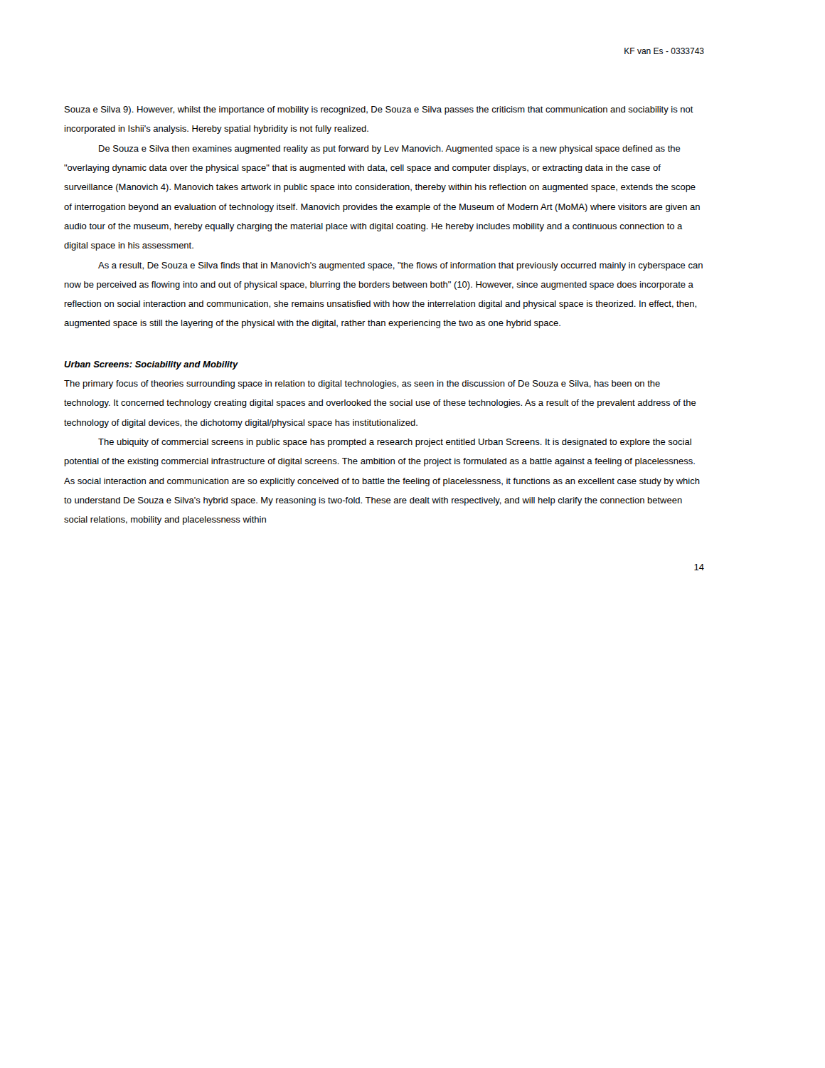KF van Es - 0333743
Souza e Silva 9). However, whilst the importance of mobility is recognized, De Souza e Silva passes the criticism that communication and sociability is not incorporated in Ishii's analysis. Hereby spatial hybridity is not fully realized.
De Souza e Silva then examines augmented reality as put forward by Lev Manovich. Augmented space is a new physical space defined as the "overlaying dynamic data over the physical space" that is augmented with data, cell space and computer displays, or extracting data in the case of surveillance (Manovich 4). Manovich takes artwork in public space into consideration, thereby within his reflection on augmented space, extends the scope of interrogation beyond an evaluation of technology itself. Manovich provides the example of the Museum of Modern Art (MoMA) where visitors are given an audio tour of the museum, hereby equally charging the material place with digital coating. He hereby includes mobility and a continuous connection to a digital space in his assessment.
As a result, De Souza e Silva finds that in Manovich's augmented space, "the flows of information that previously occurred mainly in cyberspace can now be perceived as flowing into and out of physical space, blurring the borders between both" (10). However, since augmented space does incorporate a reflection on social interaction and communication, she remains unsatisfied with how the interrelation digital and physical space is theorized. In effect, then, augmented space is still the layering of the physical with the digital, rather than experiencing the two as one hybrid space.
Urban Screens: Sociability and Mobility
The primary focus of theories surrounding space in relation to digital technologies, as seen in the discussion of De Souza e Silva, has been on the technology. It concerned technology creating digital spaces and overlooked the social use of these technologies. As a result of the prevalent address of the technology of digital devices, the dichotomy digital/physical space has institutionalized.
The ubiquity of commercial screens in public space has prompted a research project entitled Urban Screens. It is designated to explore the social potential of the existing commercial infrastructure of digital screens. The ambition of the project is formulated as a battle against a feeling of placelessness. As social interaction and communication are so explicitly conceived of to battle the feeling of placelessness, it functions as an excellent case study by which to understand De Souza e Silva's hybrid space. My reasoning is two-fold. These are dealt with respectively, and will help clarify the connection between social relations, mobility and placelessness within
14